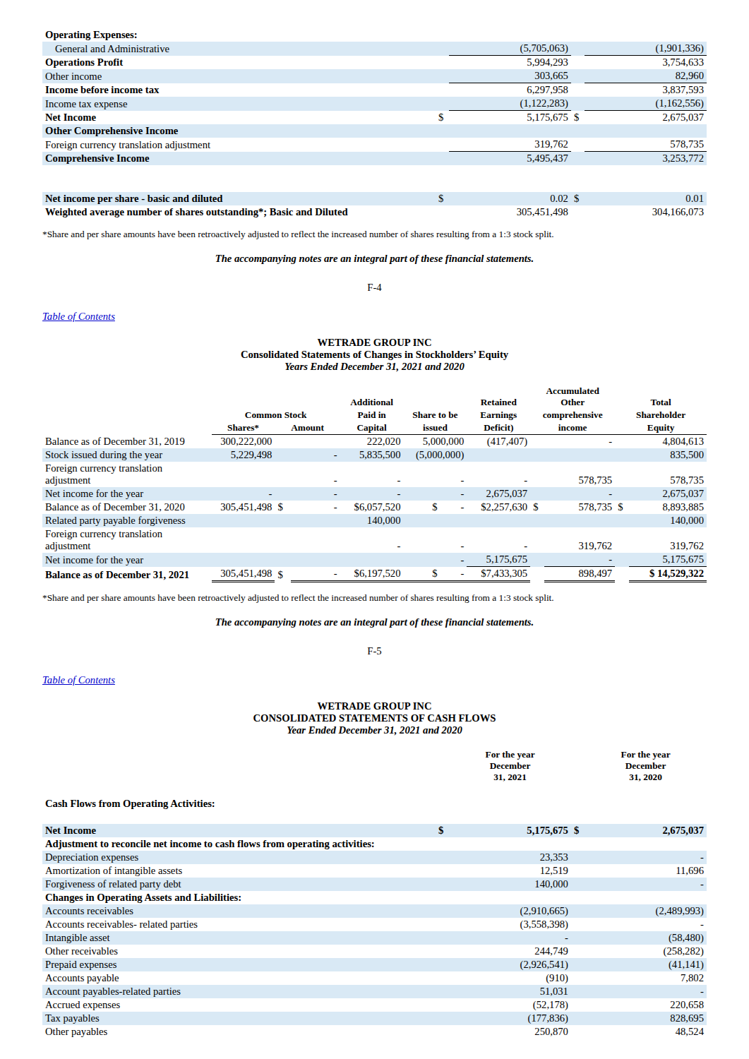| Operating Expenses: | | | | |
| General and Administrative | | (5,705,063) | | (1,901,336) |
| Operations Profit | | 5,994,293 | | 3,754,633 |
| Other income | | 303,665 | | 82,960 |
| Income before income tax | | 6,297,958 | | 3,837,593 |
| Income tax expense | | (1,122,283) | | (1,162,556) |
| Net Income | $ | 5,175,675 | $ | 2,675,037 |
| Other Comprehensive Income | | | | |
| Foreign currency translation adjustment | | 319,762 | | 578,735 |
| Comprehensive Income | | 5,495,437 | | 3,253,772 |
| Net income per share - basic and diluted | $ | 0.02 | $ | 0.01 |
| Weighted average number of shares outstanding*; Basic and Diluted | | 305,451,498 | | 304,166,073 |
*Share and per share amounts have been retroactively adjusted to reflect the increased number of shares resulting from a 1:3 stock split.
The accompanying notes are an integral part of these financial statements.
F-4
Table of Contents
WETRADE GROUP INC
Consolidated Statements of Changes in Stockholders’ Equity
Years Ended December 31, 2021 and 2020
| | | Additional | | Retained | Accumulated Other | Total |
| | Common Stock | Paid in | Share to be | Earnings | comprehensive | Shareholder |
| | Shares* | Amount | Capital | issued | Deficit) | income | Equity |
| Balance as of December 31, 2019 | 300,222,000 | | | 222,020 | 5,000,000 | (417,407) | | - | | 4,804,613 |
| Stock issued during the year | 5,229,498 | | - | 5,835,500 | (5,000,000) | | | | | 835,500 |
| Foreign currency translation adjustment | | | - | - | - | - | | 578,735 | | 578,735 |
| Net income for the year | - | | - | - | - | 2,675,037 | | - | | 2,675,037 |
| Balance as of December 31, 2020 | 305,451,498 | $ | - | $6,057,520 | $ - | $2,257,630 | $ | 578,735 | $ | 8,893,885 |
| Related party payable forgiveness | | | | 140,000 | | | | | | 140,000 |
| Foreign currency translation adjustment | | | | - | - | - | | 319,762 | | 319,762 |
| Net income for the year | | | | | - | 5,175,675 | | - | | 5,175,675 |
| Balance as of December 31, 2021 | 305,451,498 | $ | - | $6,197,520 | $ - | $7,433,305 | | 898,497 | | $ 14,529,322 |
*Share and per share amounts have been retroactively adjusted to reflect the increased number of shares resulting from a 1:3 stock split.
The accompanying notes are an integral part of these financial statements.
F-5
Table of Contents
WETRADE GROUP INC
CONSOLIDATED STATEMENTS OF CASH FLOWS
Year Ended December 31, 2021 and 2020
| | | For the year December 31, 2021 | | For the year December 31, 2020 |
| Cash Flows from Operating Activities: | | | | |
| Net Income | $ | 5,175,675 | $ | 2,675,037 |
| Adjustment to reconcile net income to cash flows from operating activities: | | | | |
| Depreciation expenses | | 23,353 | | - |
| Amortization of intangible assets | | 12,519 | | 11,696 |
| Forgiveness of related party debt | | 140,000 | | - |
| Changes in Operating Assets and Liabilities: | | | | |
| Accounts receivables | | (2,910,665) | | (2,489,993) |
| Accounts receivables- related parties | | (3,558,398) | | - |
| Intangible asset | | - | | (58,480) |
| Other receivables | | 244,749 | | (258,282) |
| Prepaid expenses | | (2,926,541) | | (41,141) |
| Accounts payable | | (910) | | 7,802 |
| Account payables-related parties | | 51,031 | | - |
| Accrued expenses | | (52,178) | | 220,658 |
| Tax payables | | (177,836) | | 828,695 |
| Other payables | | 250,870 | | 48,524 |